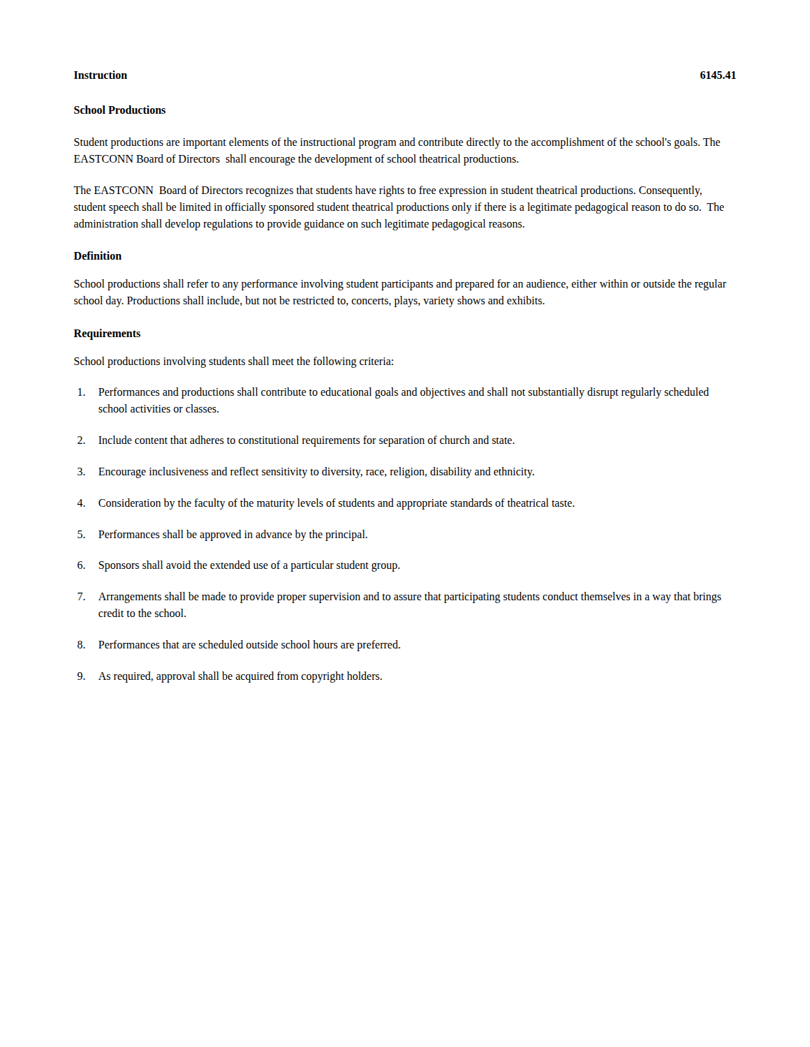Instruction 6145.41
School Productions
Student productions are important elements of the instructional program and contribute directly to the accomplishment of the school's goals. The EASTCONN Board of Directors shall encourage the development of school theatrical productions.
The EASTCONN Board of Directors recognizes that students have rights to free expression in student theatrical productions. Consequently, student speech shall be limited in officially sponsored student theatrical productions only if there is a legitimate pedagogical reason to do so. The administration shall develop regulations to provide guidance on such legitimate pedagogical reasons.
Definition
School productions shall refer to any performance involving student participants and prepared for an audience, either within or outside the regular school day. Productions shall include, but not be restricted to, concerts, plays, variety shows and exhibits.
Requirements
School productions involving students shall meet the following criteria:
Performances and productions shall contribute to educational goals and objectives and shall not substantially disrupt regularly scheduled school activities or classes.
Include content that adheres to constitutional requirements for separation of church and state.
Encourage inclusiveness and reflect sensitivity to diversity, race, religion, disability and ethnicity.
Consideration by the faculty of the maturity levels of students and appropriate standards of theatrical taste.
Performances shall be approved in advance by the principal.
Sponsors shall avoid the extended use of a particular student group.
Arrangements shall be made to provide proper supervision and to assure that participating students conduct themselves in a way that brings credit to the school.
Performances that are scheduled outside school hours are preferred.
As required, approval shall be acquired from copyright holders.